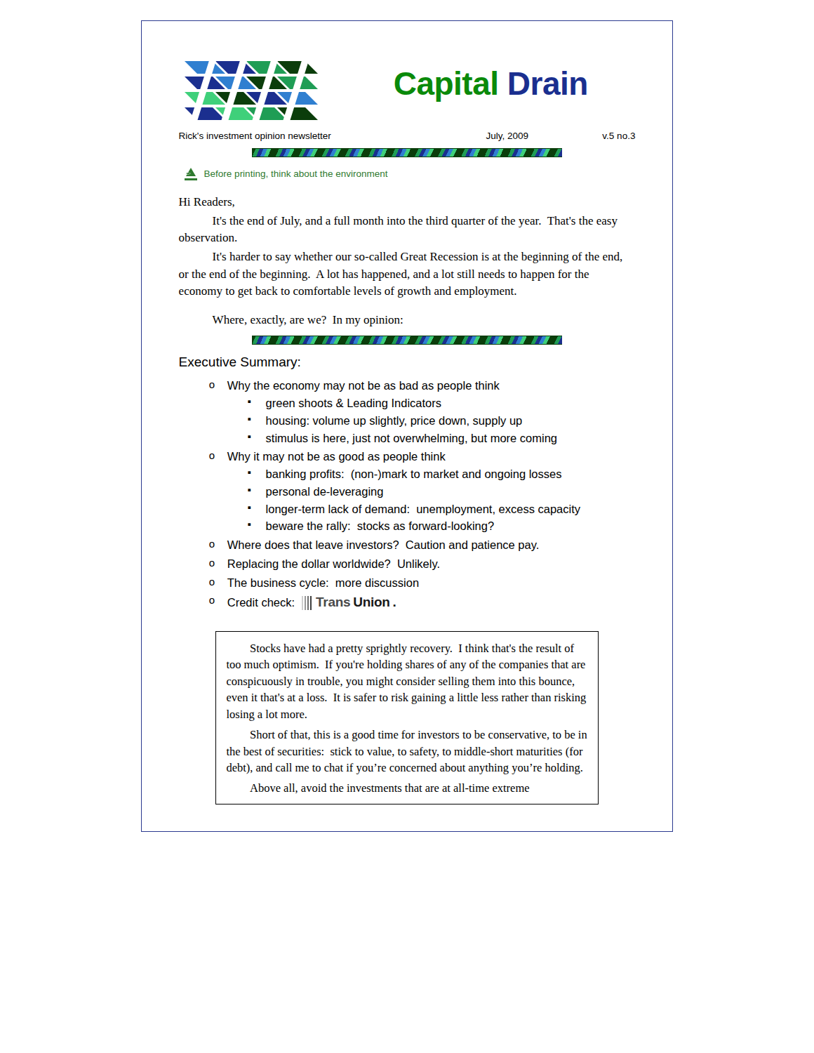Capital Drain
Rick's investment opinion newsletter
July, 2009
v.5 no.3
Before printing, think about the environment
Hi Readers,
It's the end of July, and a full month into the third quarter of the year. That's the easy observation.
It's harder to say whether our so-called Great Recession is at the beginning of the end, or the end of the beginning. A lot has happened, and a lot still needs to happen for the economy to get back to comfortable levels of growth and employment.
Where, exactly, are we? In my opinion:
Executive Summary:
Why the economy may not be as bad as people think
green shoots & Leading Indicators
housing: volume up slightly, price down, supply up
stimulus is here, just not overwhelming, but more coming
Why it may not be as good as people think
banking profits: (non-)mark to market and ongoing losses
personal de-leveraging
longer-term lack of demand: unemployment, excess capacity
beware the rally: stocks as forward-looking?
Where does that leave investors? Caution and patience pay.
Replacing the dollar worldwide? Unlikely.
The business cycle: more discussion
Credit check: Trans Union.
Stocks have had a pretty sprightly recovery. I think that's the result of too much optimism. If you're holding shares of any of the companies that are conspicuously in trouble, you might consider selling them into this bounce, even it that's at a loss. It is safer to risk gaining a little less rather than risking losing a lot more.
Short of that, this is a good time for investors to be conservative, to be in the best of securities: stick to value, to safety, to middle-short maturities (for debt), and call me to chat if you’re concerned about anything you’re holding.
Above all, avoid the investments that are at all-time extreme